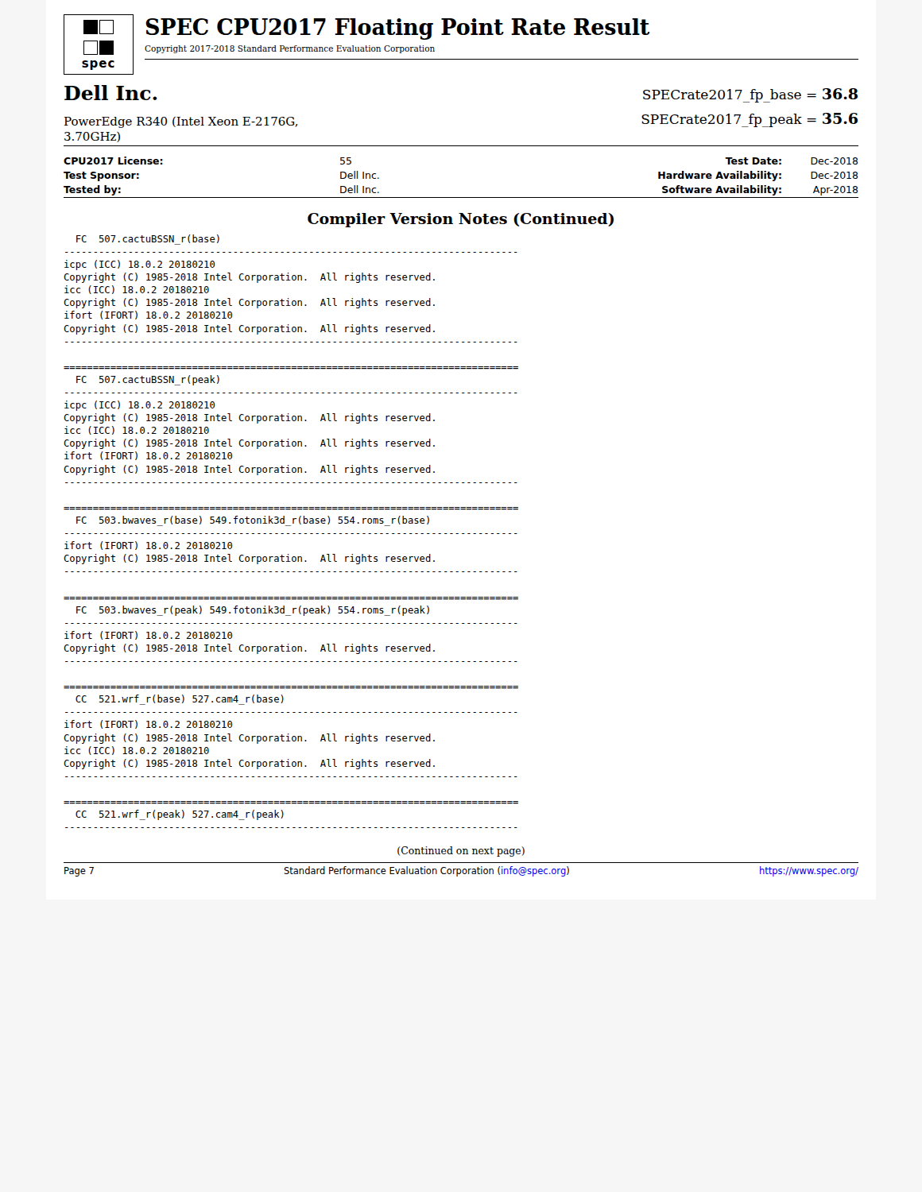spec
SPEC CPU2017 Floating Point Rate Result
Copyright 2017-2018 Standard Performance Evaluation Corporation
Dell Inc.
PowerEdge R340 (Intel Xeon E-2176G,
3.70GHz)
SPECrate2017_fp_base = 36.8
SPECrate2017_fp_peak = 35.6
| CPU2017 License: | 55 | Test Date: | Dec-2018 |
| Test Sponsor: | Dell Inc. | Hardware Availability: | Dec-2018 |
| Tested by: | Dell Inc. | Software Availability: | Apr-2018 |
Compiler Version Notes (Continued)
  FC  507.cactuBSSN_r(base)
------------------------------------------------------------------------------
icpc (ICC) 18.0.2 20180210
Copyright (C) 1985-2018 Intel Corporation.  All rights reserved.
icc (ICC) 18.0.2 20180210
Copyright (C) 1985-2018 Intel Corporation.  All rights reserved.
ifort (IFORT) 18.0.2 20180210
Copyright (C) 1985-2018 Intel Corporation.  All rights reserved.
------------------------------------------------------------------------------

==============================================================================
  FC  507.cactuBSSN_r(peak)
------------------------------------------------------------------------------
icpc (ICC) 18.0.2 20180210
Copyright (C) 1985-2018 Intel Corporation.  All rights reserved.
icc (ICC) 18.0.2 20180210
Copyright (C) 1985-2018 Intel Corporation.  All rights reserved.
ifort (IFORT) 18.0.2 20180210
Copyright (C) 1985-2018 Intel Corporation.  All rights reserved.
------------------------------------------------------------------------------

==============================================================================
  FC  503.bwaves_r(base) 549.fotonik3d_r(base) 554.roms_r(base)
------------------------------------------------------------------------------
ifort (IFORT) 18.0.2 20180210
Copyright (C) 1985-2018 Intel Corporation.  All rights reserved.
------------------------------------------------------------------------------

==============================================================================
  FC  503.bwaves_r(peak) 549.fotonik3d_r(peak) 554.roms_r(peak)
------------------------------------------------------------------------------
ifort (IFORT) 18.0.2 20180210
Copyright (C) 1985-2018 Intel Corporation.  All rights reserved.
------------------------------------------------------------------------------

==============================================================================
  CC  521.wrf_r(base) 527.cam4_r(base)
------------------------------------------------------------------------------
ifort (IFORT) 18.0.2 20180210
Copyright (C) 1985-2018 Intel Corporation.  All rights reserved.
icc (ICC) 18.0.2 20180210
Copyright (C) 1985-2018 Intel Corporation.  All rights reserved.
------------------------------------------------------------------------------

==============================================================================
  CC  521.wrf_r(peak) 527.cam4_r(peak)
------------------------------------------------------------------------------
(Continued on next page)
Page 7
Standard Performance Evaluation Corporation (info@spec.org)
https://www.spec.org/